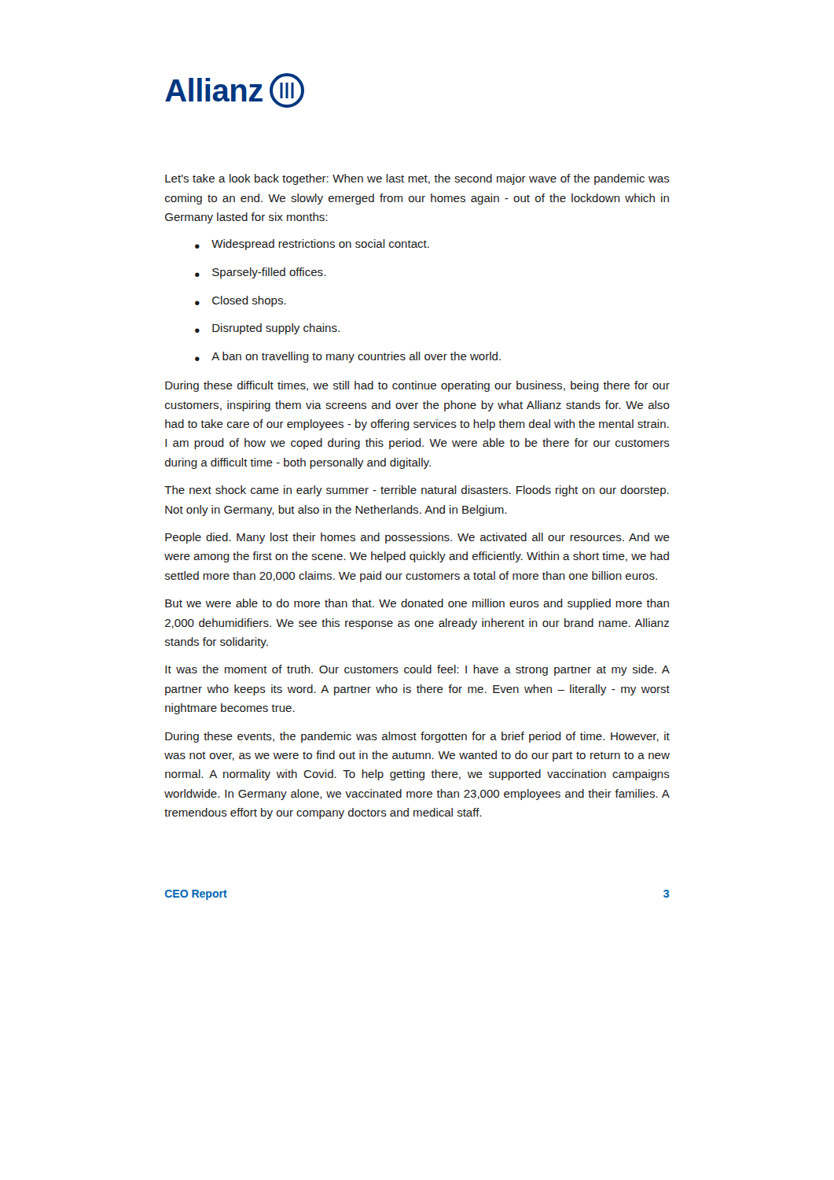Allianz
Let's take a look back together: When we last met, the second major wave of the pandemic was coming to an end. We slowly emerged from our homes again - out of the lockdown which in Germany lasted for six months:
Widespread restrictions on social contact.
Sparsely-filled offices.
Closed shops.
Disrupted supply chains.
A ban on travelling to many countries all over the world.
During these difficult times, we still had to continue operating our business, being there for our customers, inspiring them via screens and over the phone by what Allianz stands for. We also had to take care of our employees - by offering services to help them deal with the mental strain. I am proud of how we coped during this period. We were able to be there for our customers during a difficult time - both personally and digitally.
The next shock came in early summer - terrible natural disasters. Floods right on our doorstep. Not only in Germany, but also in the Netherlands. And in Belgium.
People died. Many lost their homes and possessions. We activated all our resources. And we were among the first on the scene. We helped quickly and efficiently. Within a short time, we had settled more than 20,000 claims. We paid our customers a total of more than one billion euros.
But we were able to do more than that. We donated one million euros and supplied more than 2,000 dehumidifiers. We see this response as one already inherent in our brand name. Allianz stands for solidarity.
It was the moment of truth. Our customers could feel: I have a strong partner at my side. A partner who keeps its word. A partner who is there for me. Even when – literally - my worst nightmare becomes true.
During these events, the pandemic was almost forgotten for a brief period of time. However, it was not over, as we were to find out in the autumn. We wanted to do our part to return to a new normal. A normality with Covid. To help getting there, we supported vaccination campaigns worldwide. In Germany alone, we vaccinated more than 23,000 employees and their families. A tremendous effort by our company doctors and medical staff.
CEO Report 3